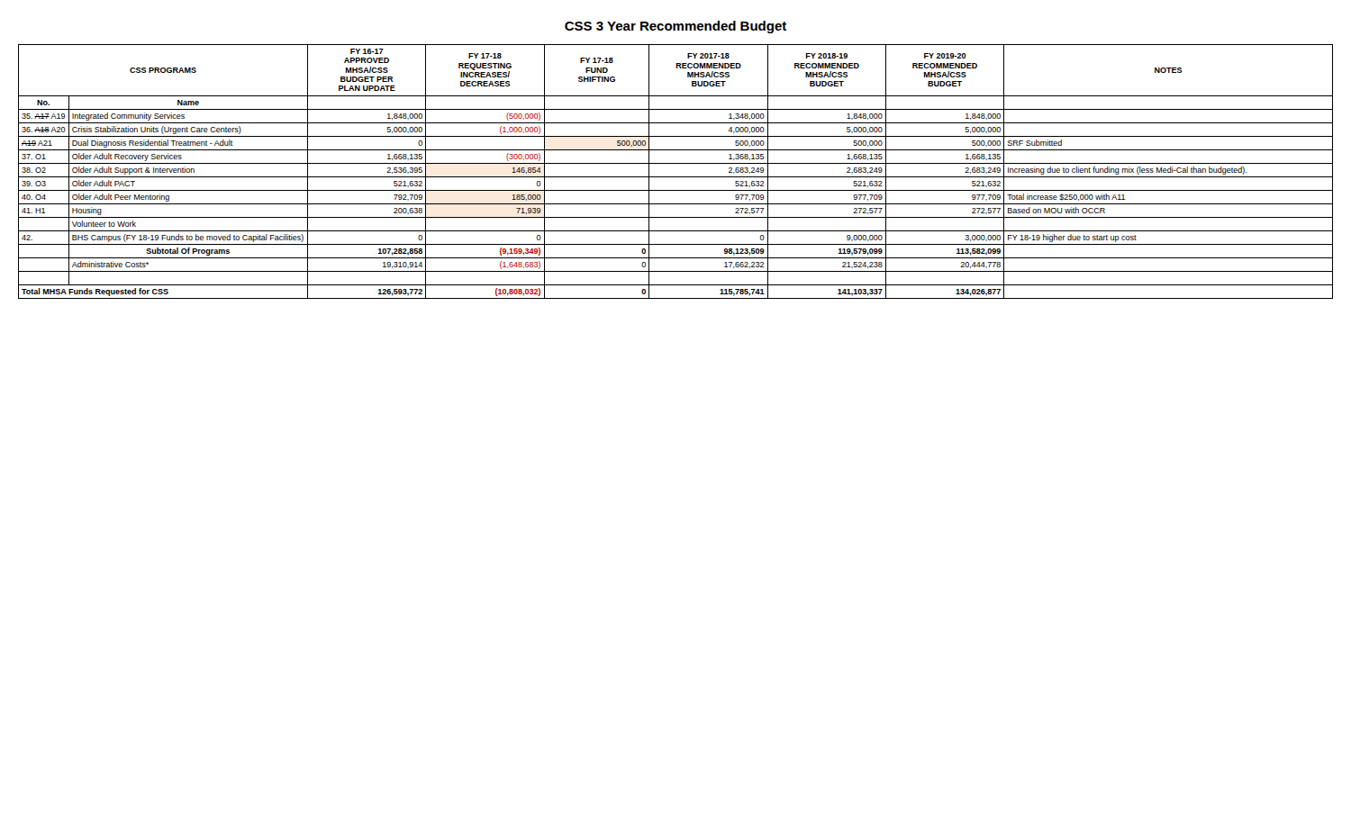CSS 3 Year Recommended Budget
| CSS PROGRAMS | FY 16-17 APPROVED MHSA/CSS BUDGET PER PLAN UPDATE | FY 17-18 REQUESTING INCREASES/ DECREASES | FY 17-18 FUND SHIFTING | FY 2017-18 RECOMMENDED MHSA/CSS BUDGET | FY 2018-19 RECOMMENDED MHSA/CSS BUDGET | FY 2019-20 RECOMMENDED MHSA/CSS BUDGET | NOTES |
| --- | --- | --- | --- | --- | --- | --- | --- |
| No. | Name | | | | | | | |
| 35. A17 A19 | Integrated Community Services | 1,848,000 | (500,000) | | 1,348,000 | 1,848,000 | 1,848,000 | |
| 36. A18 A20 | Crisis Stabilization Units (Urgent Care Centers) | 5,000,000 | (1,000,000) | | 4,000,000 | 5,000,000 | 5,000,000 | |
| A19 A21 | Dual Diagnosis Residential Treatment - Adult | 0 | | 500,000 | 500,000 | 500,000 | 500,000 | SRF Submitted |
| 37. O1 | Older Adult Recovery Services | 1,668,135 | (300,000) | | 1,368,135 | 1,668,135 | 1,668,135 | |
| 38. O2 | Older Adult Support & Intervention | 2,536,395 | 146,854 | | 2,683,249 | 2,683,249 | 2,683,249 | Increasing due to client funding mix (less Medi-Cal than budgeted). |
| 39. O3 | Older Adult PACT | 521,632 | 0 | | 521,632 | 521,632 | 521,632 | |
| 40. O4 | Older Adult Peer Mentoring | 792,709 | 185,000 | | 977,709 | 977,709 | 977,709 | Total increase $250,000 with A11 |
| 41. H1 | Housing | 200,638 | 71,939 | | 272,577 | 272,577 | 272,577 | Based on MOU with OCCR |
| | Volunteer to Work | | | | | | | |
| 42. | BHS Campus (FY 18-19 Funds to be moved to Capital Facilities) | 0 | 0 | | 0 | 9,000,000 | 3,000,000 | FY 18-19 higher due to start up cost |
| | Subtotal Of Programs | 107,282,858 | (9,159,349) | 0 | 98,123,509 | 119,579,099 | 113,582,099 | |
| | Administrative Costs* | 19,310,914 | (1,648,683) | 0 | 17,662,232 | 21,524,238 | 20,444,778 | |
| Total MHSA Funds Requested for CSS | 126,593,772 | (10,808,032) | 0 | 115,785,741 | 141,103,337 | 134,026,877 | |